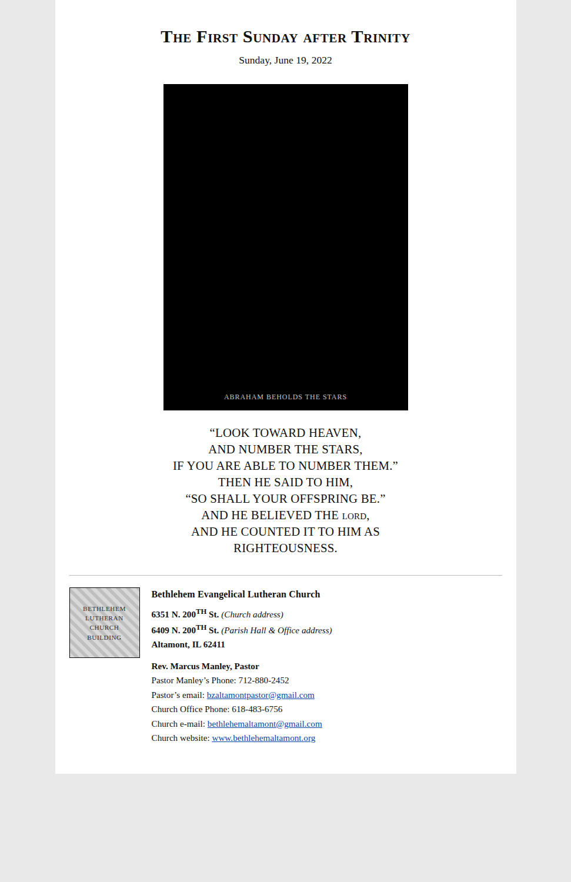The First Sunday after Trinity
Sunday, June 19, 2022
Abraham beholds the stars
“Look toward heaven,
and number the stars,
if you are able to number them.”
Then he said to him,
“So shall your offspring be.”
And he believed the Lord,
and he counted it to him as
righteousness.
Bethlehem Lutheran Church building
Bethlehem Evangelical Lutheran Church
6351 N. 200TH St. (Church address)
6409 N. 200TH St. (Parish Hall & Office address)
Altamont, IL 62411
Rev. Marcus Manley, Pastor
Pastor Manley’s Phone: 712-880-2452
Pastor’s email: bzaltamontpastor@gmail.com
Church Office Phone: 618-483-6756
Church e-mail: bethlehemaltamont@gmail.com
Church website: www.bethlehemaltamont.org